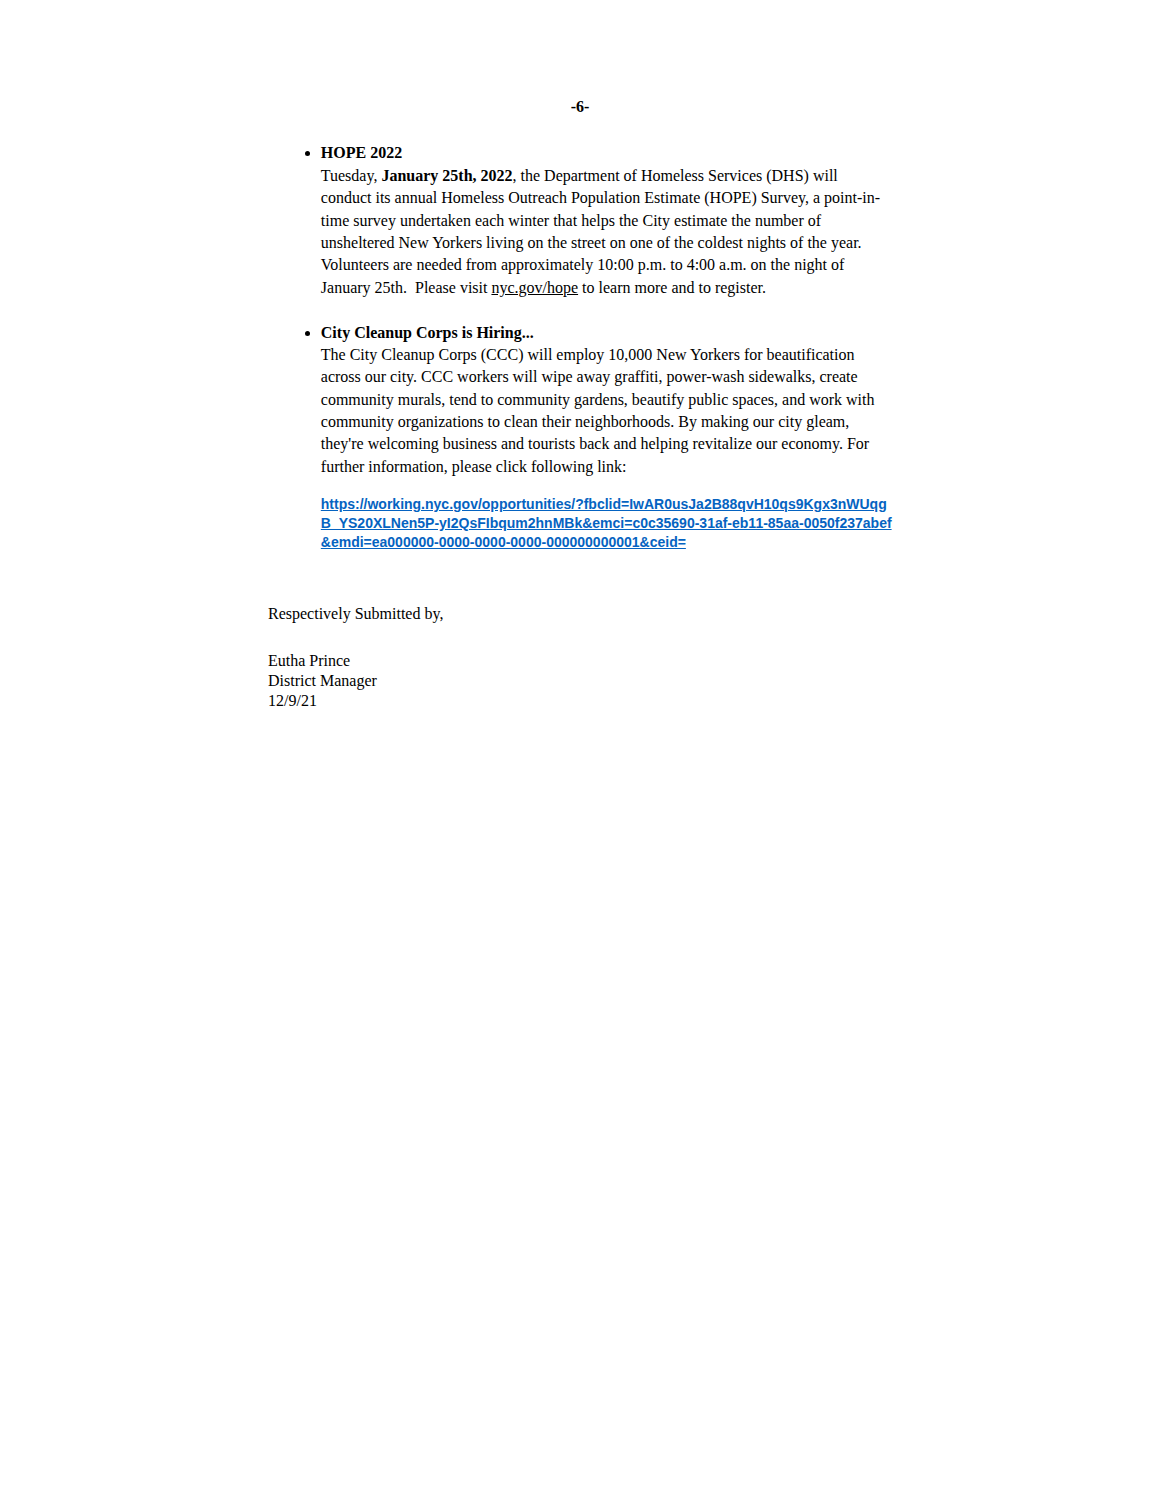-6-
HOPE 2022 Tuesday, January 25th, 2022, the Department of Homeless Services (DHS) will conduct its annual Homeless Outreach Population Estimate (HOPE) Survey, a point-in-time survey undertaken each winter that helps the City estimate the number of unsheltered New Yorkers living on the street on one of the coldest nights of the year. Volunteers are needed from approximately 10:00 p.m. to 4:00 a.m. on the night of January 25th. Please visit nyc.gov/hope to learn more and to register.
City Cleanup Corps is Hiring... The City Cleanup Corps (CCC) will employ 10,000 New Yorkers for beautification across our city. CCC workers will wipe away graffiti, power-wash sidewalks, create community murals, tend to community gardens, beautify public spaces, and work with community organizations to clean their neighborhoods. By making our city gleam, they're welcoming business and tourists back and helping revitalize our economy. For further information, please click following link: https://working.nyc.gov/opportunities/?fbclid=IwAR0usJa2B88qvH10qs9Kgx3nWUqgB_YS20XLNen5P-yI2QsFIbqum2hnMBk&emci=c0c35690-31af-eb11-85aa-0050f237abef&emdi=ea000000-0000-0000-0000-000000000001&ceid=
Respectively Submitted by,
Eutha Prince
District Manager
12/9/21